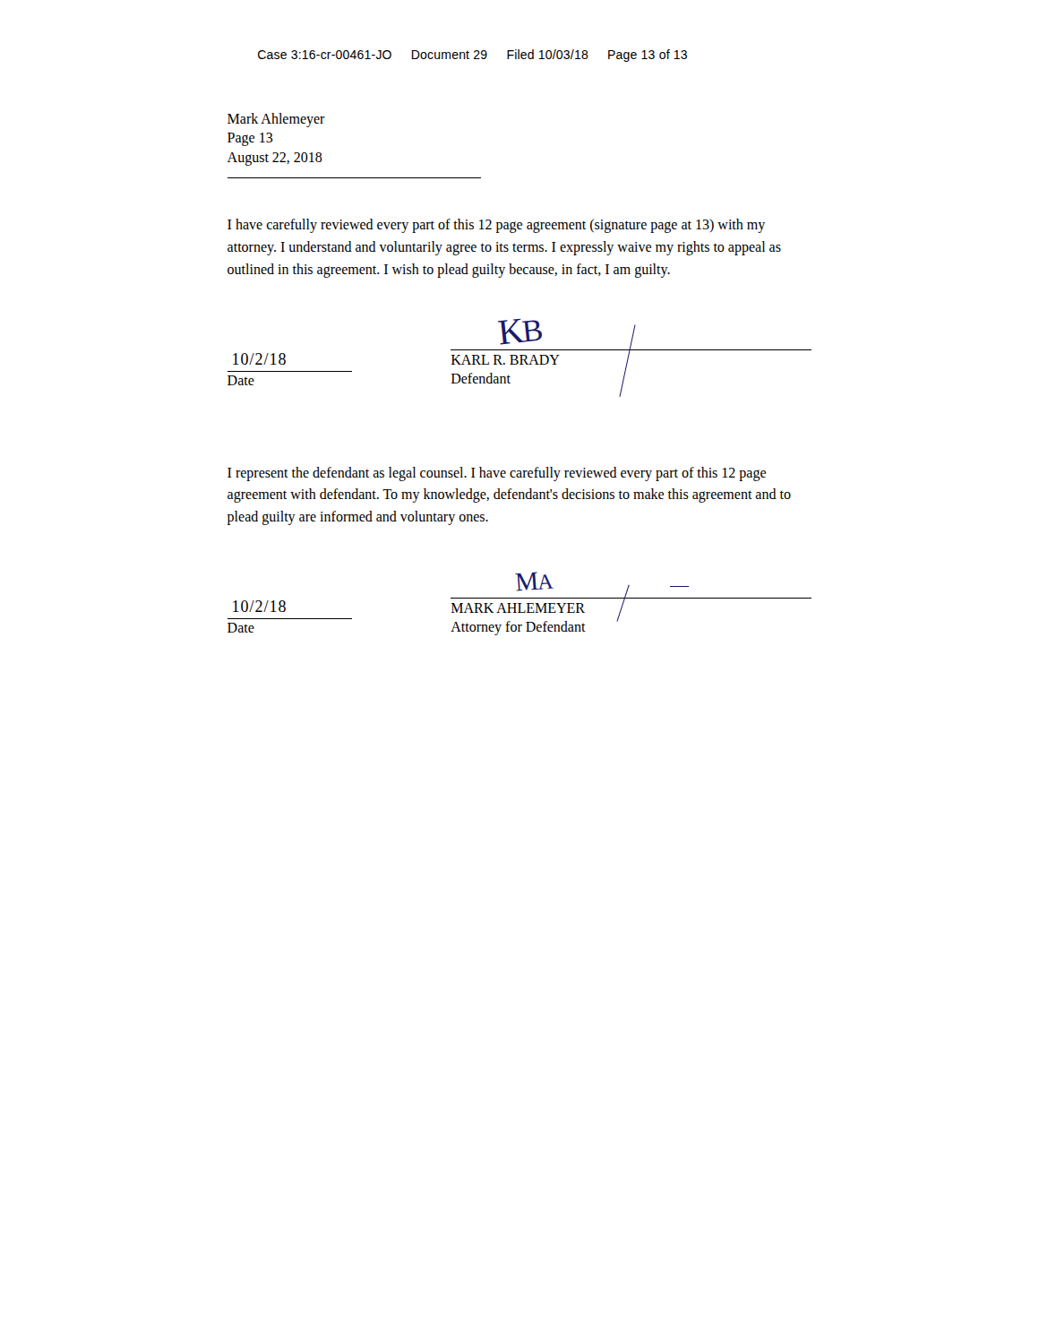Case 3:16-cr-00461-JO Document 29 Filed 10/03/18 Page 13 of 13
Mark Ahlemeyer
Page 13
August 22, 2018
I have carefully reviewed every part of this 12 page agreement (signature page at 13) with my attorney. I understand and voluntarily agree to its terms. I expressly waive my rights to appeal as outlined in this agreement. I wish to plead guilty because, in fact, I am guilty.
10/2/18
Date
KB
KARL R. BRADY Defendant
I represent the defendant as legal counsel. I have carefully reviewed every part of this 12 page agreement with defendant. To my knowledge, defendant's decisions to make this agreement and to plead guilty are informed and voluntary ones.
10/2/18
Date
MA
MARK AHLEMEYER Attorney for Defendant